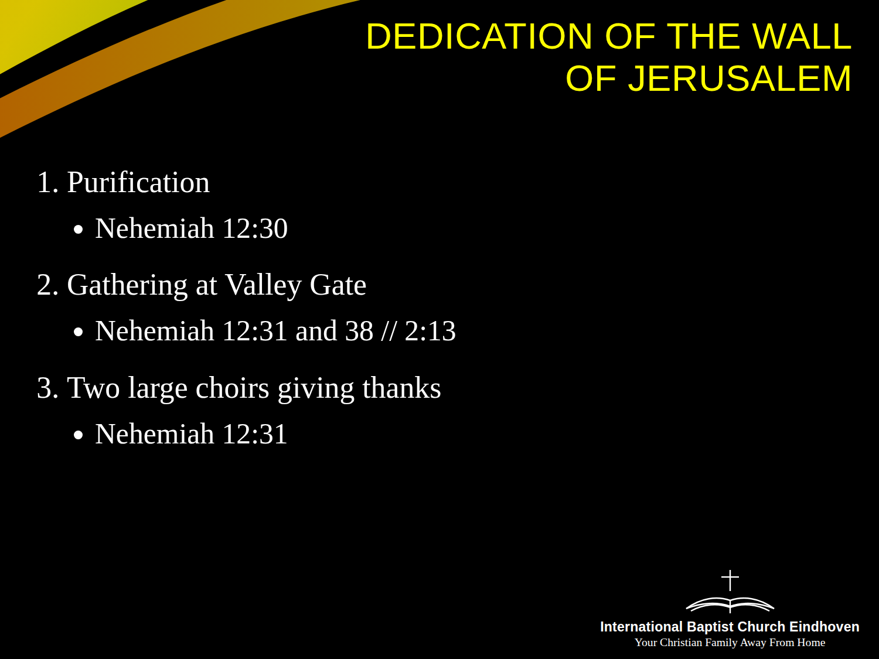DEDICATION OF THE WALL
OF JERUSALEM
Purification
Nehemiah 12:30
Gathering at Valley Gate
Nehemiah 12:31 and 38 // 2:13
Two large choirs giving thanks
Nehemiah 12:31
International Baptist Church Eindhoven
Your Christian Family Away From Home